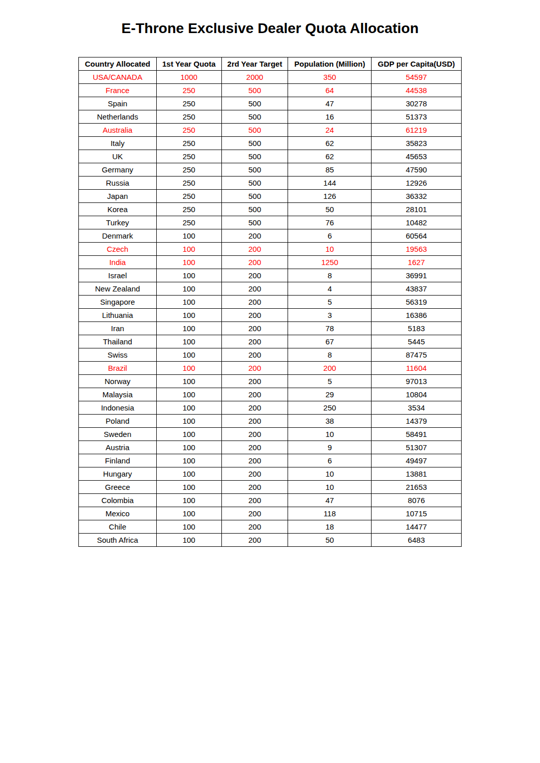E-Throne Exclusive Dealer Quota Allocation
| Country Allocated | 1st Year Quota | 2rd Year Target | Population (Million) | GDP per Capita(USD) |
| --- | --- | --- | --- | --- |
| USA/CANADA | 1000 | 2000 | 350 | 54597 |
| France | 250 | 500 | 64 | 44538 |
| Spain | 250 | 500 | 47 | 30278 |
| Netherlands | 250 | 500 | 16 | 51373 |
| Australia | 250 | 500 | 24 | 61219 |
| Italy | 250 | 500 | 62 | 35823 |
| UK | 250 | 500 | 62 | 45653 |
| Germany | 250 | 500 | 85 | 47590 |
| Russia | 250 | 500 | 144 | 12926 |
| Japan | 250 | 500 | 126 | 36332 |
| Korea | 250 | 500 | 50 | 28101 |
| Turkey | 250 | 500 | 76 | 10482 |
| Denmark | 100 | 200 | 6 | 60564 |
| Czech | 100 | 200 | 10 | 19563 |
| India | 100 | 200 | 1250 | 1627 |
| Israel | 100 | 200 | 8 | 36991 |
| New Zealand | 100 | 200 | 4 | 43837 |
| Singapore | 100 | 200 | 5 | 56319 |
| Lithuania | 100 | 200 | 3 | 16386 |
| Iran | 100 | 200 | 78 | 5183 |
| Thailand | 100 | 200 | 67 | 5445 |
| Swiss | 100 | 200 | 8 | 87475 |
| Brazil | 100 | 200 | 200 | 11604 |
| Norway | 100 | 200 | 5 | 97013 |
| Malaysia | 100 | 200 | 29 | 10804 |
| Indonesia | 100 | 200 | 250 | 3534 |
| Poland | 100 | 200 | 38 | 14379 |
| Sweden | 100 | 200 | 10 | 58491 |
| Austria | 100 | 200 | 9 | 51307 |
| Finland | 100 | 200 | 6 | 49497 |
| Hungary | 100 | 200 | 10 | 13881 |
| Greece | 100 | 200 | 10 | 21653 |
| Colombia | 100 | 200 | 47 | 8076 |
| Mexico | 100 | 200 | 118 | 10715 |
| Chile | 100 | 200 | 18 | 14477 |
| South Africa | 100 | 200 | 50 | 6483 |